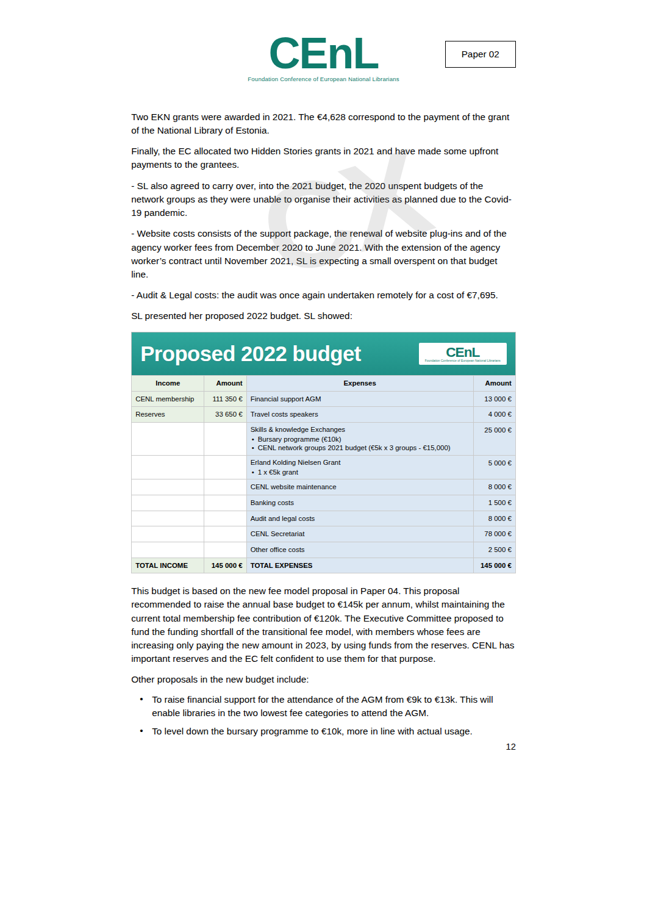CX
CEn L
Foundation Conference of European National Librarians
Paper 02
Two EKN grants were awarded in 2021. The €4,628 correspond to the payment of the grant of the National Library of Estonia.
Finally, the EC allocated two Hidden Stories grants in 2021 and have made some upfront payments to the grantees.
- SL also agreed to carry over, into the 2021 budget, the 2020 unspent budgets of the network groups as they were unable to organise their activities as planned due to the Covid-19 pandemic.
- Website costs consists of the support package, the renewal of website plug-ins and of the agency worker fees from December 2020 to June 2021. With the extension of the agency worker’s contract until November 2021, SL is expecting a small overspent on that budget line.
- Audit & Legal costs: the audit was once again undertaken remotely for a cost of €7,695.
SL presented her proposed 2022 budget. SL showed:
Proposed 2022 budget
CEn L
Foundation Conference of European National Librarians
| Income | Amount | Expenses | Amount |
| --- | --- | --- | --- |
| CENL membership | 111 350 € | Financial support AGM | 13 000 € |
| Reserves | 33 650 € | Travel costs speakers | 4 000 € |
| | | Skills & knowledge Exchanges Bursary programme (€10k) CENL network groups 2021 budget (€5k x 3 groups - €15,000) | 25 000 € |
| | | Erland Kolding Nielsen Grant 1 x €5k grant | 5 000 € |
| | | CENL website maintenance | 8 000 € |
| | | Banking costs | 1 500 € |
| | | Audit and legal costs | 8 000 € |
| | | CENL Secretariat | 78 000 € |
| | | Other office costs | 2 500 € |
| TOTAL INCOME | 145 000 € | TOTAL EXPENSES | 145 000 € |
This budget is based on the new fee model proposal in Paper 04. This proposal recommended to raise the annual base budget to €145k per annum, whilst maintaining the current total membership fee contribution of €120k. The Executive Committee proposed to fund the funding shortfall of the transitional fee model, with members whose fees are increasing only paying the new amount in 2023, by using funds from the reserves. CENL has important reserves and the EC felt confident to use them for that purpose.
Other proposals in the new budget include:
To raise financial support for the attendance of the AGM from €9k to €13k. This will enable libraries in the two lowest fee categories to attend the AGM.
To level down the bursary programme to €10k, more in line with actual usage.
12